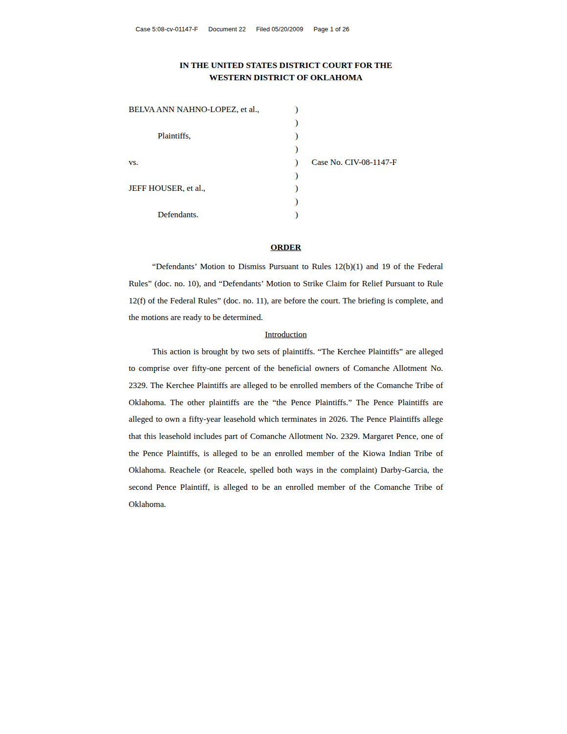Case 5:08-cv-01147-F Document 22 Filed 05/20/2009 Page 1 of 26
IN THE UNITED STATES DISTRICT COURT FOR THE
WESTERN DISTRICT OF OKLAHOMA
| BELVA ANN NAHNO-LOPEZ, et al., | ) | |
| | ) | |
| Plaintiffs, | ) | |
| | ) | |
| vs. | ) | Case No. CIV-08-1147-F |
| | ) | |
| JEFF HOUSER, et al., | ) | |
| | ) | |
| Defendants. | ) | |
ORDER
“Defendants’ Motion to Dismiss Pursuant to Rules 12(b)(1) and 19 of the Federal Rules” (doc. no. 10), and “Defendants’ Motion to Strike Claim for Relief Pursuant to Rule 12(f) of the Federal Rules” (doc. no. 11), are before the court. The briefing is complete, and the motions are ready to be determined.
Introduction
This action is brought by two sets of plaintiffs. “The Kerchee Plaintiffs” are alleged to comprise over fifty-one percent of the beneficial owners of Comanche Allotment No. 2329. The Kerchee Plaintiffs are alleged to be enrolled members of the Comanche Tribe of Oklahoma. The other plaintiffs are the “the Pence Plaintiffs.” The Pence Plaintiffs are alleged to own a fifty-year leasehold which terminates in 2026. The Pence Plaintiffs allege that this leasehold includes part of Comanche Allotment No. 2329. Margaret Pence, one of the Pence Plaintiffs, is alleged to be an enrolled member of the Kiowa Indian Tribe of Oklahoma. Reachele (or Reacele, spelled both ways in the complaint) Darby-Garcia, the second Pence Plaintiff, is alleged to be an enrolled member of the Comanche Tribe of Oklahoma.